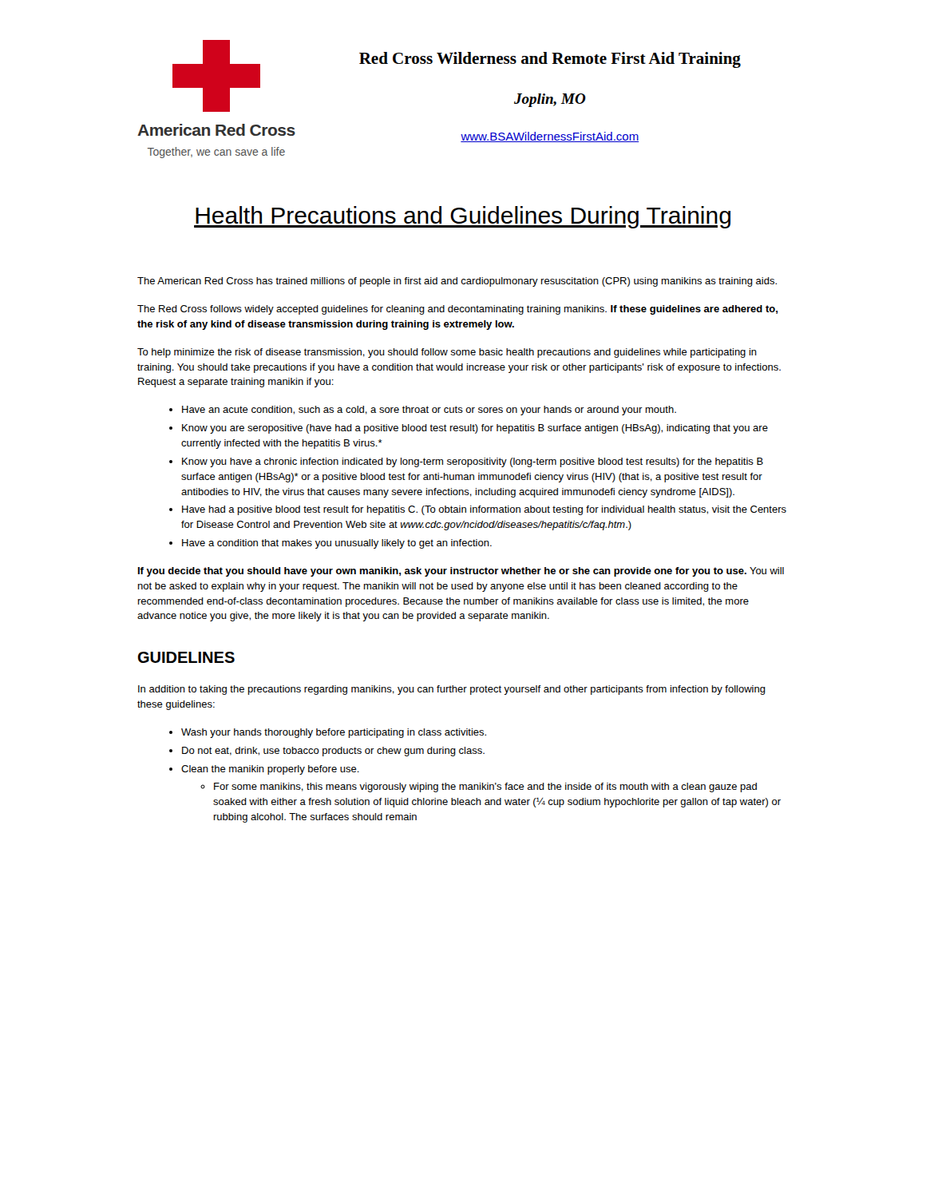American Red Cross
Together, we can save a life
Red Cross Wilderness and Remote First Aid Training
Joplin, MO
www.BSAWildernessFirstAid.com
Health Precautions and Guidelines During Training
The American Red Cross has trained millions of people in first aid and cardiopulmonary resuscitation (CPR) using manikins as training aids.
The Red Cross follows widely accepted guidelines for cleaning and decontaminating training manikins. If these guidelines are adhered to, the risk of any kind of disease transmission during training is extremely low.
To help minimize the risk of disease transmission, you should follow some basic health precautions and guidelines while participating in training. You should take precautions if you have a condition that would increase your risk or other participants' risk of exposure to infections. Request a separate training manikin if you:
Have an acute condition, such as a cold, a sore throat or cuts or sores on your hands or around your mouth.
Know you are seropositive (have had a positive blood test result) for hepatitis B surface antigen (HBsAg), indicating that you are currently infected with the hepatitis B virus.*
Know you have a chronic infection indicated by long-term seropositivity (long-term positive blood test results) for the hepatitis B surface antigen (HBsAg)* or a positive blood test for anti-human immunodefi ciency virus (HIV) (that is, a positive test result for antibodies to HIV, the virus that causes many severe infections, including acquired immunodefi ciency syndrome [AIDS]).
Have had a positive blood test result for hepatitis C. (To obtain information about testing for individual health status, visit the Centers for Disease Control and Prevention Web site at www.cdc.gov/ncidod/diseases/hepatitis/c/faq.htm.)
Have a condition that makes you unusually likely to get an infection.
If you decide that you should have your own manikin, ask your instructor whether he or she can provide one for you to use. You will not be asked to explain why in your request. The manikin will not be used by anyone else until it has been cleaned according to the recommended end-of-class decontamination procedures. Because the number of manikins available for class use is limited, the more advance notice you give, the more likely it is that you can be provided a separate manikin.
GUIDELINES
In addition to taking the precautions regarding manikins, you can further protect yourself and other participants from infection by following these guidelines:
Wash your hands thoroughly before participating in class activities.
Do not eat, drink, use tobacco products or chew gum during class.
Clean the manikin properly before use.
For some manikins, this means vigorously wiping the manikin's face and the inside of its mouth with a clean gauze pad soaked with either a fresh solution of liquid chlorine bleach and water (¼ cup sodium hypochlorite per gallon of tap water) or rubbing alcohol. The surfaces should remain